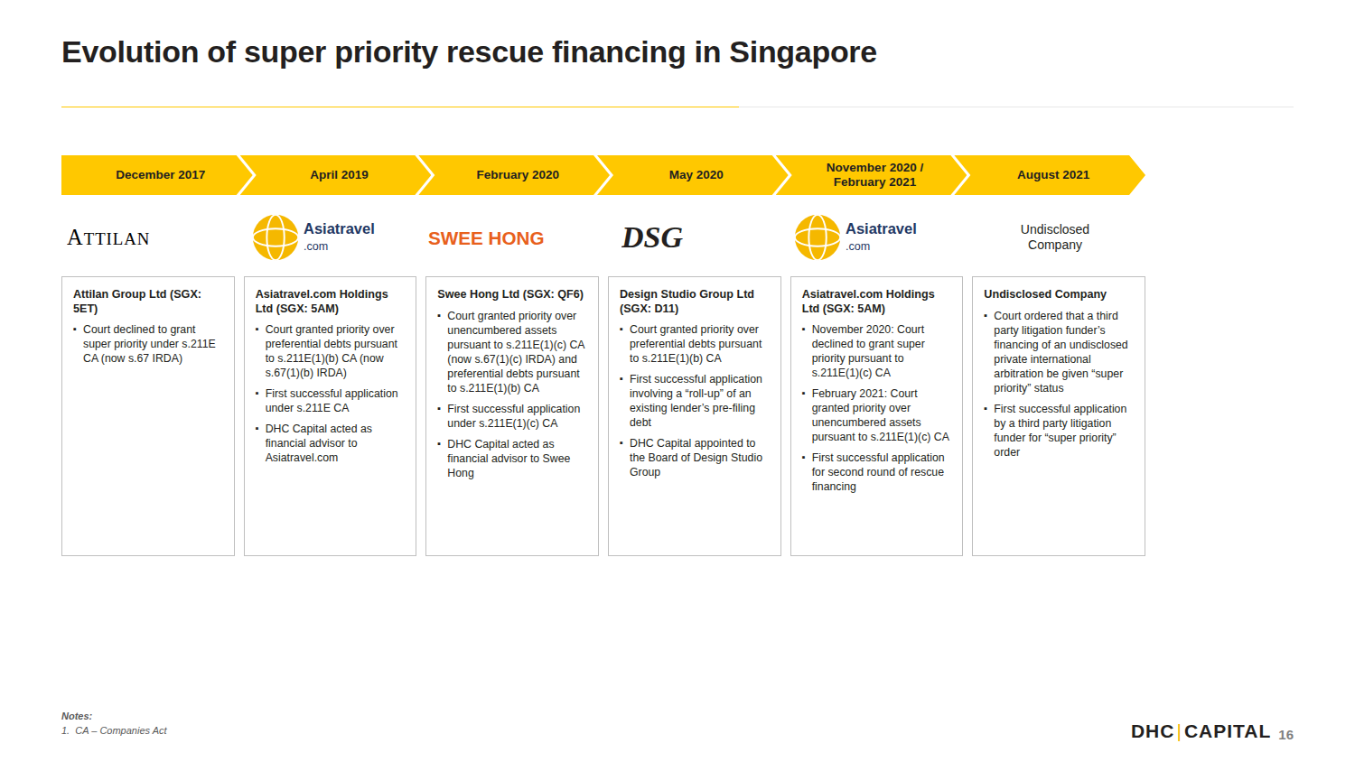Evolution of super priority rescue financing in Singapore
December 2017
April 2019
February 2020
May 2020
November 2020 /
February 2021
August 2021
Undisclosed
Company
Attilan Group Ltd (SGX: 5ET)
Court declined to grant super priority under s.211E CA (now s.67 IRDA)
Asiatravel.com Holdings Ltd (SGX: 5AM)
Court granted priority over preferential debts pursuant to s.211E(1)(b) CA (now s.67(1)(b) IRDA)
First successful application under s.211E CA
DHC Capital acted as financial advisor to Asiatravel.com
Swee Hong Ltd (SGX: QF6)
Court granted priority over unencumbered assets pursuant to s.211E(1)(c) CA (now s.67(1)(c) IRDA) and preferential debts pursuant to s.211E(1)(b) CA
First successful application under s.211E(1)(c) CA
DHC Capital acted as financial advisor to Swee Hong
Design Studio Group Ltd (SGX: D11)
Court granted priority over preferential debts pursuant to s.211E(1)(b) CA
First successful application involving a “roll-up” of an existing lender’s pre-filing debt
DHC Capital appointed to the Board of Design Studio Group
Asiatravel.com Holdings Ltd (SGX: 5AM)
November 2020: Court declined to grant super priority pursuant to s.211E(1)(c) CA
February 2021: Court granted priority over unencumbered assets pursuant to s.211E(1)(c) CA
First successful application for second round of rescue financing
Undisclosed Company
Court ordered that a third party litigation funder’s financing of an undisclosed private international arbitration be given “super priority” status
First successful application by a third party litigation funder for “super priority” order
Notes:
1. CA – Companies Act
DHC|CAPITAL
16